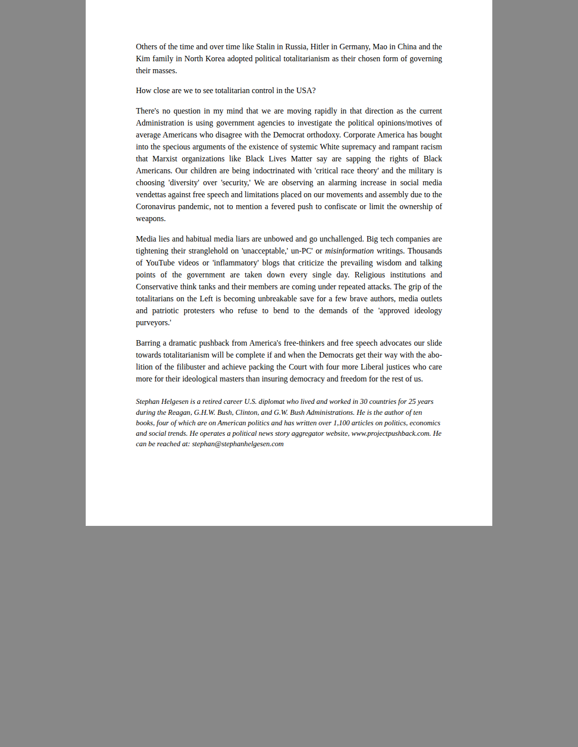Others of the time and over time like Stalin in Russia, Hitler in Germany, Mao in China and the Kim family in North Korea adopted political totalitarianism as their chosen form of governing their masses.
How close are we to see totalitarian control in the USA?
There's no question in my mind that we are moving rapidly in that direction as the current Administration is using government agencies to investigate the political opinions/motives of average Americans who disagree with the Democrat orthodoxy. Corporate America has bought into the specious arguments of the existence of systemic White supremacy and rampant racism that Marxist organizations like Black Lives Matter say are sapping the rights of Black Americans. Our children are being indoctrinated with 'critical race theory' and the military is choosing 'diversity' over 'security,' We are observing an alarming increase in social media vendettas against free speech and limitations placed on our movements and assembly due to the Coronavirus pandemic, not to mention a fevered push to confiscate or limit the ownership of weapons.
Media lies and habitual media liars are unbowed and go unchallenged. Big tech companies are tightening their stranglehold on 'unacceptable,' un-PC' or misinformation writings. Thousands of YouTube videos or 'inflammatory' blogs that criticize the prevailing wisdom and talking points of the government are taken down every single day. Religious institutions and Conservative think tanks and their members are coming under repeated attacks. The grip of the totalitarians on the Left is becoming unbreakable save for a few brave authors, media outlets and patriotic protesters who refuse to bend to the demands of the 'approved ideology purveyors.'
Barring a dramatic pushback from America's free-thinkers and free speech advocates our slide towards totalitarianism will be complete if and when the Democrats get their way with the abolition of the filibuster and achieve packing the Court with four more Liberal justices who care more for their ideological masters than insuring democracy and freedom for the rest of us.
Stephan Helgesen is a retired career U.S. diplomat who lived and worked in 30 countries for 25 years during the Reagan, G.H.W. Bush, Clinton, and G.W. Bush Administrations. He is the author of ten books, four of which are on American politics and has written over 1,100 articles on politics, economics and social trends. He operates a political news story aggregator website, www.projectpushback.com. He can be reached at: stephan@stephanhelgesen.com